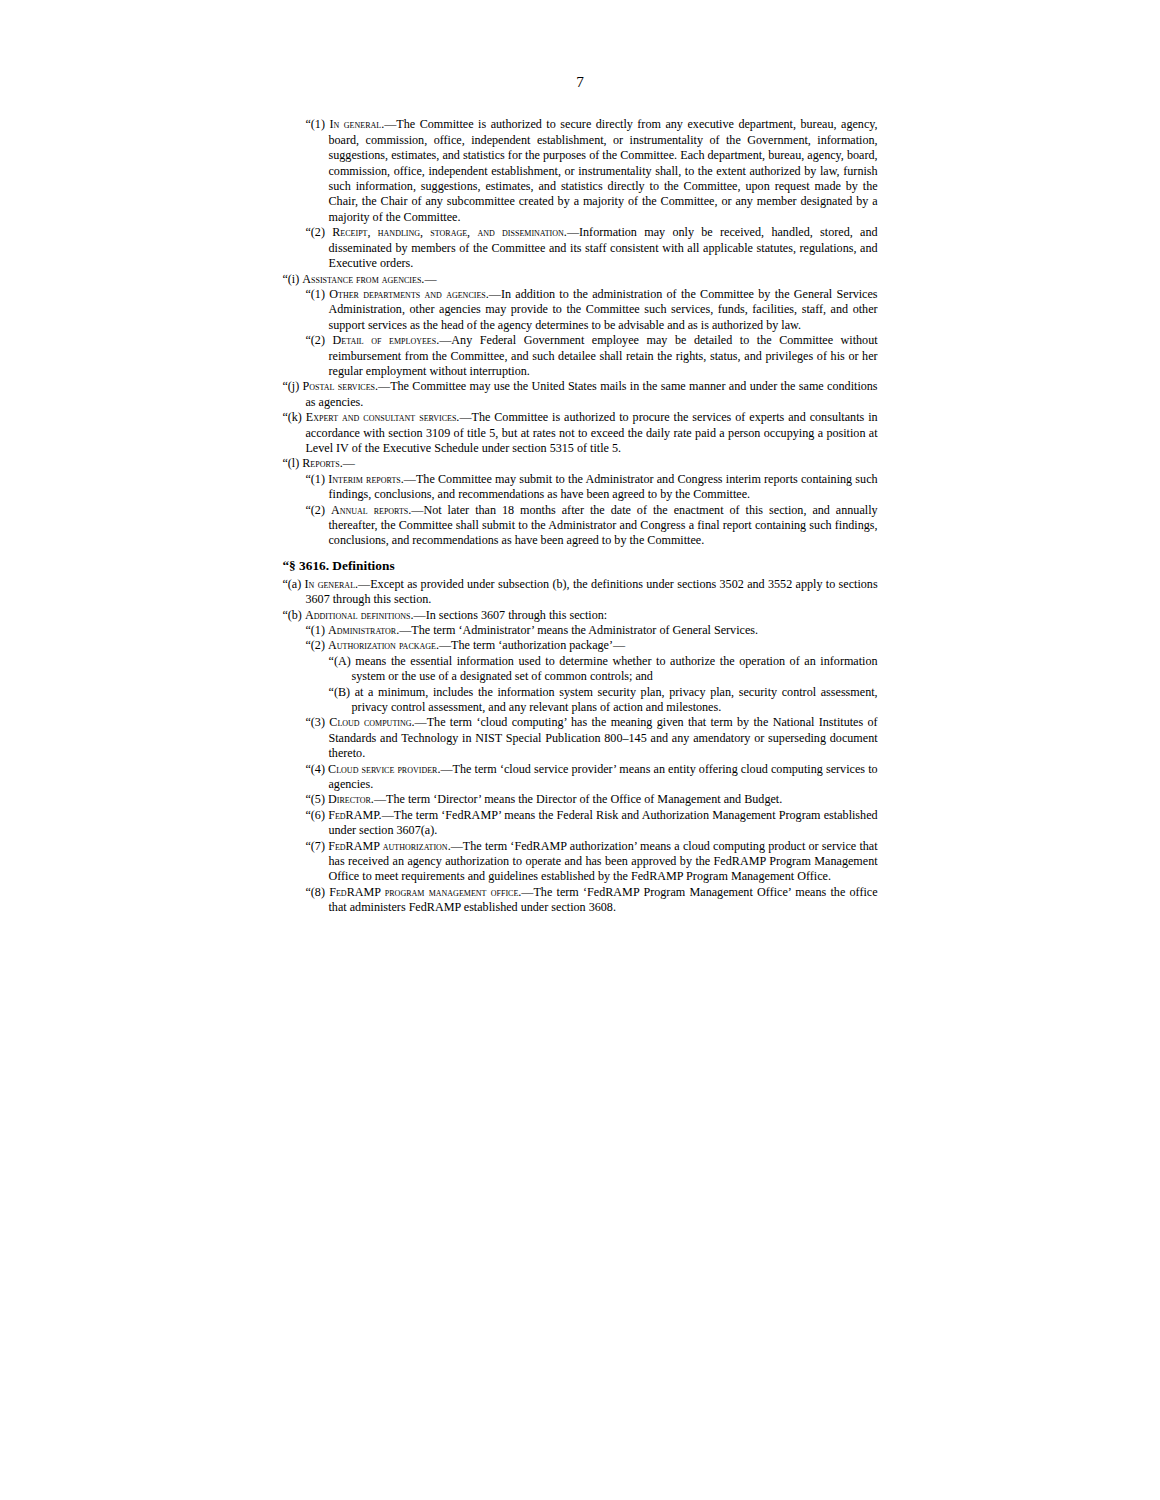7
“(1) In general.—The Committee is authorized to secure directly from any executive department, bureau, agency, board, commission, office, independent establishment, or instrumentality of the Government, information, suggestions, estimates, and statistics for the purposes of the Committee. Each department, bureau, agency, board, commission, office, independent establishment, or instrumentality shall, to the extent authorized by law, furnish such information, suggestions, estimates, and statistics directly to the Committee, upon request made by the Chair, the Chair of any subcommittee created by a majority of the Committee, or any member designated by a majority of the Committee.
“(2) Receipt, handling, storage, and dissemination.—Information may only be received, handled, stored, and disseminated by members of the Committee and its staff consistent with all applicable statutes, regulations, and Executive orders.
“(i) Assistance from agencies.—
“(1) Other departments and agencies.—In addition to the administration of the Committee by the General Services Administration, other agencies may provide to the Committee such services, funds, facilities, staff, and other support services as the head of the agency determines to be advisable and as is authorized by law.
“(2) Detail of employees.—Any Federal Government employee may be detailed to the Committee without reimbursement from the Committee, and such detailee shall retain the rights, status, and privileges of his or her regular employment without interruption.
“(j) Postal services.—The Committee may use the United States mails in the same manner and under the same conditions as agencies.
“(k) Expert and consultant services.—The Committee is authorized to procure the services of experts and consultants in accordance with section 3109 of title 5, but at rates not to exceed the daily rate paid a person occupying a position at Level IV of the Executive Schedule under section 5315 of title 5.
“(l) Reports.—
“(1) Interim reports.—The Committee may submit to the Administrator and Congress interim reports containing such findings, conclusions, and recommendations as have been agreed to by the Committee.
“(2) Annual reports.—Not later than 18 months after the date of the enactment of this section, and annually thereafter, the Committee shall submit to the Administrator and Congress a final report containing such findings, conclusions, and recommendations as have been agreed to by the Committee.
“§ 3616. Definitions
“(a) In general.—Except as provided under subsection (b), the definitions under sections 3502 and 3552 apply to sections 3607 through this section.
“(b) Additional definitions.—In sections 3607 through this section:
“(1) Administrator.—The term ‘Administrator’ means the Administrator of General Services.
“(2) Authorization package.—The term ‘authorization package’—
“(A) means the essential information used to determine whether to authorize the operation of an information system or the use of a designated set of common controls; and
“(B) at a minimum, includes the information system security plan, privacy plan, security control assessment, privacy control assessment, and any relevant plans of action and milestones.
“(3) Cloud computing.—The term ‘cloud computing’ has the meaning given that term by the National Institutes of Standards and Technology in NIST Special Publication 800–145 and any amendatory or superseding document thereto.
“(4) Cloud service provider.—The term ‘cloud service provider’ means an entity offering cloud computing services to agencies.
“(5) Director.—The term ‘Director’ means the Director of the Office of Management and Budget.
“(6) FedRAMP.—The term ‘FedRAMP’ means the Federal Risk and Authorization Management Program established under section 3607(a).
“(7) FedRAMP authorization.—The term ‘FedRAMP authorization’ means a cloud computing product or service that has received an agency authorization to operate and has been approved by the FedRAMP Program Management Office to meet requirements and guidelines established by the FedRAMP Program Management Office.
“(8) FedRAMP program management office.—The term ‘FedRAMP Program Management Office’ means the office that administers FedRAMP established under section 3608.